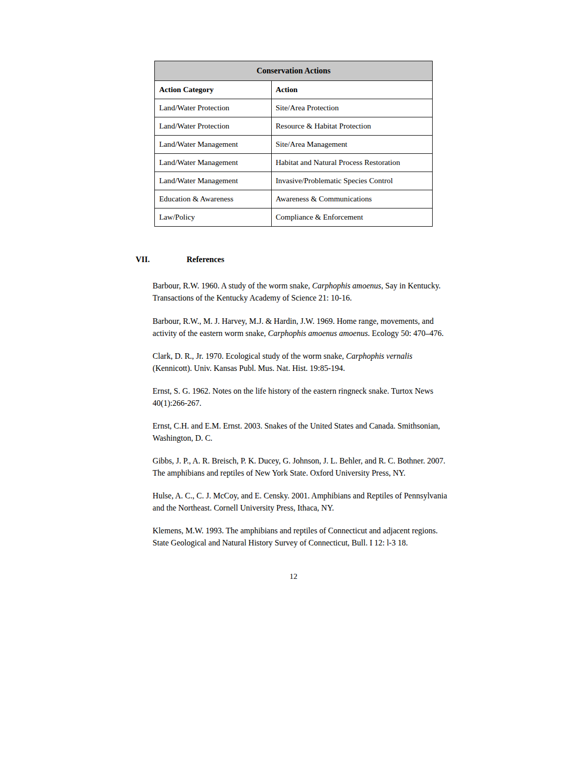| Conservation Actions |
| --- |
| Action Category | Action |
| Land/Water Protection | Site/Area Protection |
| Land/Water Protection | Resource & Habitat Protection |
| Land/Water Management | Site/Area Management |
| Land/Water Management | Habitat and Natural Process Restoration |
| Land/Water Management | Invasive/Problematic Species Control |
| Education & Awareness | Awareness & Communications |
| Law/Policy | Compliance & Enforcement |
VII. References
Barbour, R.W. 1960. A study of the worm snake, Carphophis amoenus, Say in Kentucky. Transactions of the Kentucky Academy of Science 21: 10-16.
Barbour, R.W., M. J. Harvey, M.J. & Hardin, J.W. 1969. Home range, movements, and activity of the eastern worm snake, Carphophis amoenus amoenus. Ecology 50: 470–476.
Clark, D. R., Jr. 1970. Ecological study of the worm snake, Carphophis vernalis (Kennicott). Univ. Kansas Publ. Mus. Nat. Hist. 19:85-194.
Ernst, S. G. 1962. Notes on the life history of the eastern ringneck snake. Turtox News 40(1):266-267.
Ernst, C.H. and E.M. Ernst. 2003. Snakes of the United States and Canada. Smithsonian, Washington, D. C.
Gibbs, J. P., A. R. Breisch, P. K. Ducey, G. Johnson, J. L. Behler, and R. C. Bothner. 2007. The amphibians and reptiles of New York State. Oxford University Press, NY.
Hulse, A. C., C. J. McCoy, and E. Censky. 2001. Amphibians and Reptiles of Pennsylvania and the Northeast. Cornell University Press, Ithaca, NY.
Klemens, M.W. 1993. The amphibians and reptiles of Connecticut and adjacent regions. State Geological and Natural History Survey of Connecticut, Bull. I 12: l-3 18.
12